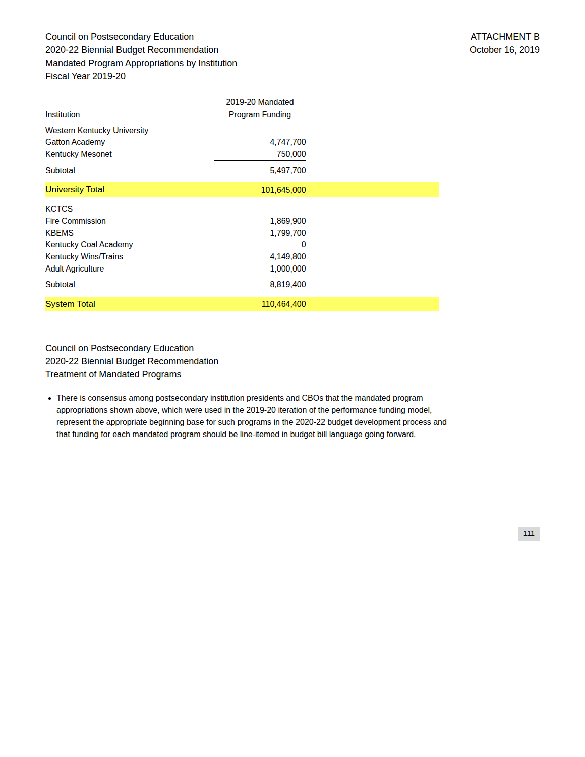Council on Postsecondary Education
2020-22 Biennial Budget Recommendation
Mandated Program Appropriations by Institution
Fiscal Year 2019-20
ATTACHMENT B
October 16, 2019
| | 2019-20 Mandated | |
| Institution | Program Funding | |
| Western Kentucky University | | |
| Gatton Academy | 4,747,700 | |
| Kentucky Mesonet | 750,000 | |
| Subtotal | 5,497,700 | |
| University Total | 101,645,000 | |
| KCTCS | | |
| Fire Commission | 1,869,900 | |
| KBEMS | 1,799,700 | |
| Kentucky Coal Academy | 0 | |
| Kentucky Wins/Trains | 4,149,800 | |
| Adult Agriculture | 1,000,000 | |
| Subtotal | 8,819,400 | |
| System Total | 110,464,400 | |
Council on Postsecondary Education
2020-22 Biennial Budget Recommendation
Treatment of Mandated Programs
There is consensus among postsecondary institution presidents and CBOs that the mandated program appropriations shown above, which were used in the 2019-20 iteration of the performance funding model, represent the appropriate beginning base for such programs in the 2020-22 budget development process and that funding for each mandated program should be line-itemed in budget bill language going forward.
111